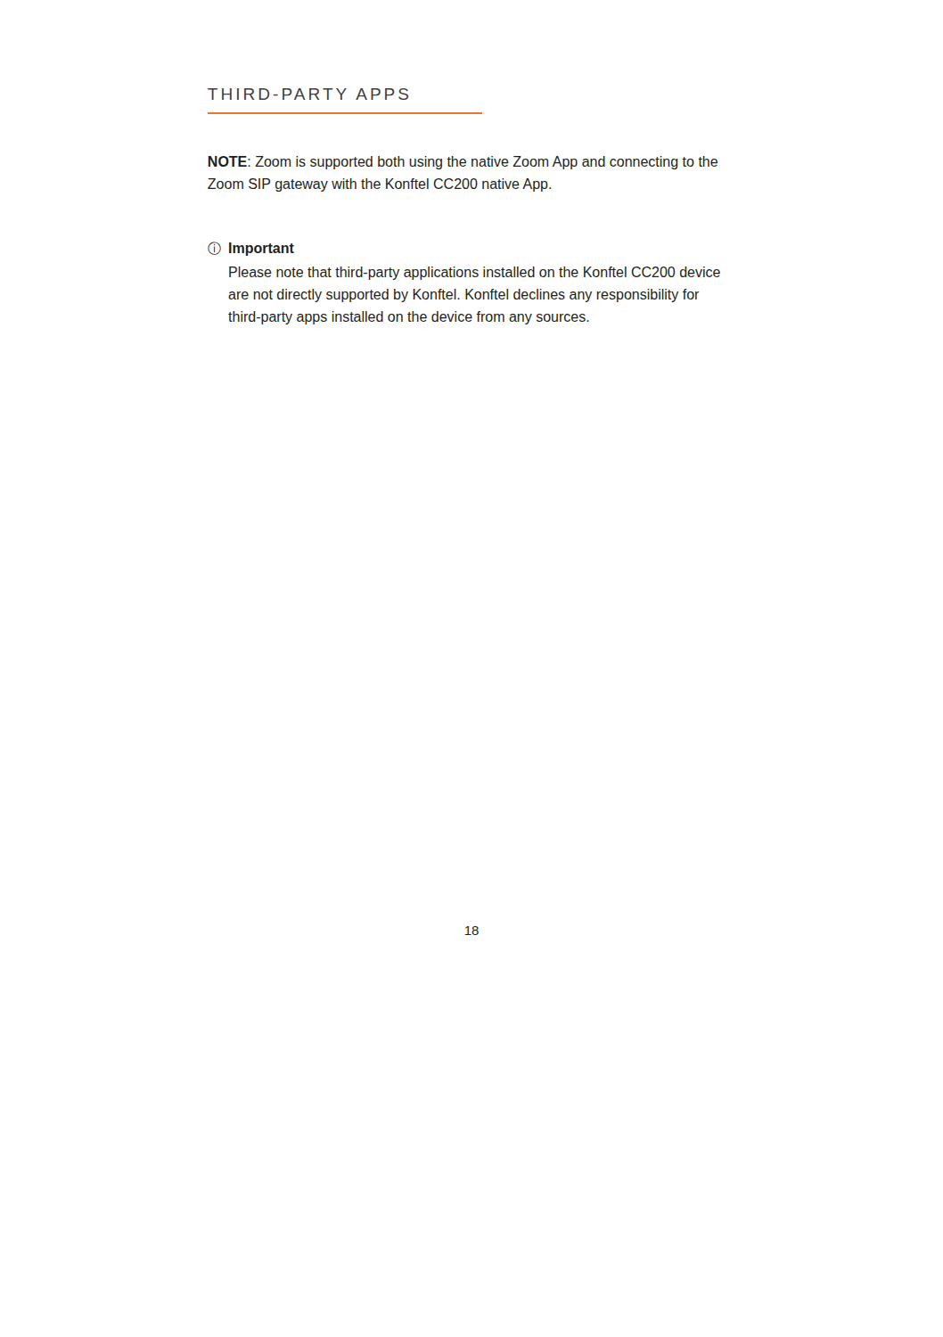Third-Party Apps
NOTE: Zoom is supported both using the native Zoom App and connecting to the Zoom SIP gateway with the Konftel CC200 native App.
ⓘ
Important
Please note that third-party applications installed on the Konftel CC200 device are not directly supported by Konftel. Konftel declines any responsibility for third-party apps installed on the device from any sources.
18